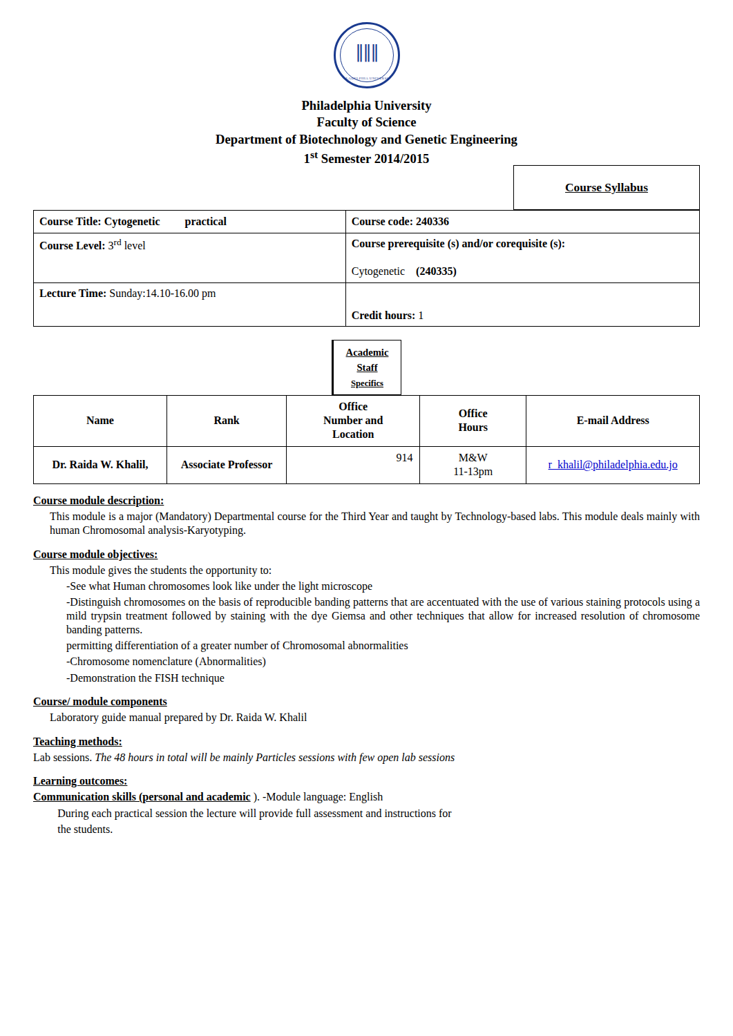∥∥∥ PHILADELPHIA UNIVERSITY
Philadelphia University
Faculty of Science
Department of Biotechnology and Genetic Engineering
1st Semester 2014/2015
Course Syllabus
| Course Title: Cytogenetic practical | Course code: 240336 |
| Course Level: 3 rd level | Course prerequisite (s) and/or corequisite (s): Cytogenetic (240335) |
| Lecture Time: Sunday:14.10-16.00 pm | Credit hours: 1 |
Academic
Staff
Specifics
| Name | Rank | Office Number and Location | Office Hours | E-mail Address |
| --- | --- | --- | --- | --- |
| Dr. Raida W. Khalil, | Associate Professor | 914 | M&W 11-13pm | r_khalil@philadelphia.edu.jo |
Course module description:
This module is a major (Mandatory) Departmental course for the Third Year and taught by Technology-based labs. This module deals mainly with human Chromosomal analysis-Karyotyping.
Course module objectives:
This module gives the students the opportunity to:
-See what Human chromosomes look like under the light microscope
-Distinguish chromosomes on the basis of reproducible banding patterns that are accentuated with the use of various staining protocols using a mild trypsin treatment followed by staining with the dye Giemsa and other techniques that allow for increased resolution of chromosome banding patterns.
permitting differentiation of a greater number of Chromosomal abnormalities
-Chromosome nomenclature (Abnormalities)
-Demonstration the FISH technique
Course/ module components
Laboratory guide manual prepared by Dr. Raida W. Khalil
Teaching methods:
Lab sessions. The 48 hours in total will be mainly Particles sessions with few open lab sessions
Learning outcomes:
Communication skills (personal and academic
). -Module language: English
During each practical session the lecture will provide full assessment and instructions for
the students.